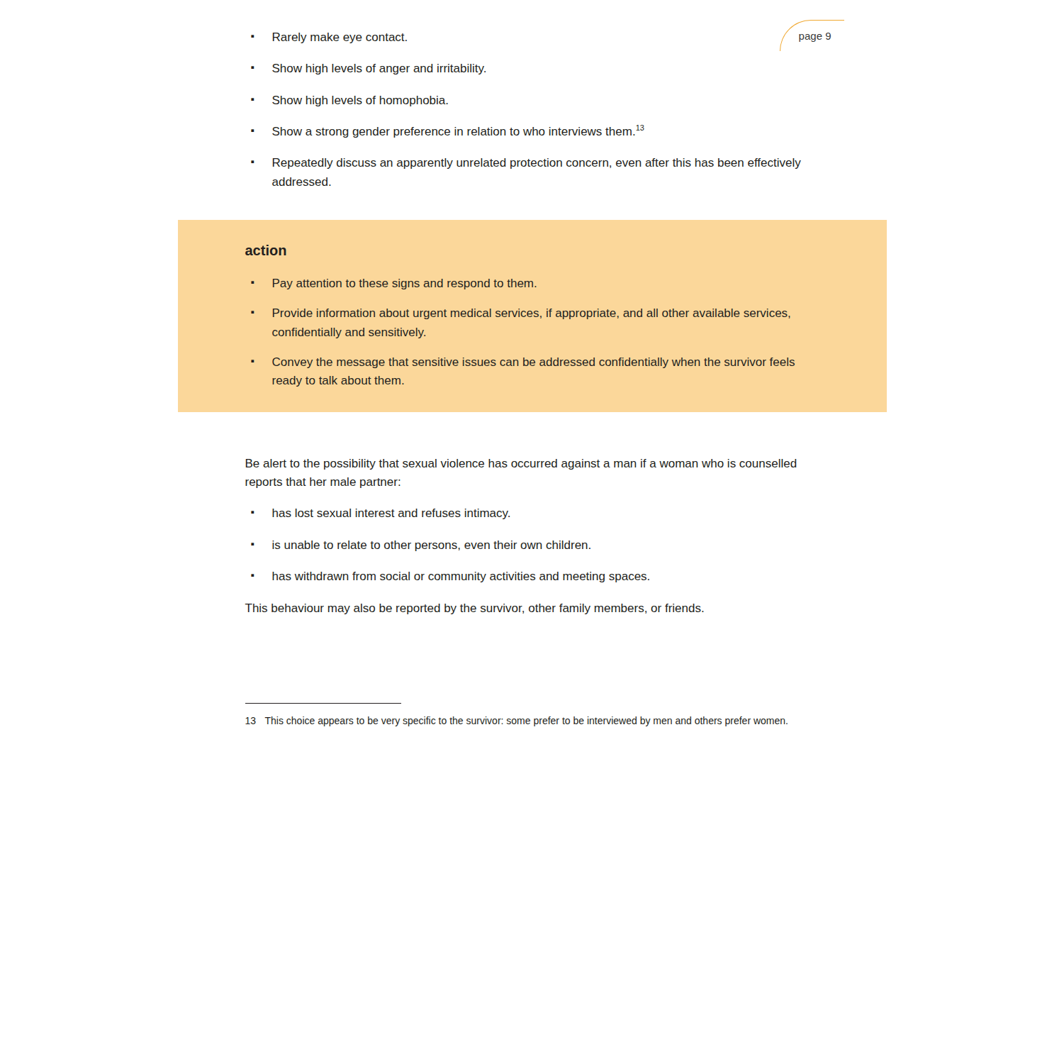page 9
Rarely make eye contact.
Show high levels of anger and irritability.
Show high levels of homophobia.
Show a strong gender preference in relation to who interviews them.13
Repeatedly discuss an apparently unrelated protection concern, even after this has been effectively addressed.
action
Pay attention to these signs and respond to them.
Provide information about urgent medical services, if appropriate, and all other available services, confidentially and sensitively.
Convey the message that sensitive issues can be addressed confidentially when the survivor feels ready to talk about them.
Be alert to the possibility that sexual violence has occurred against a man if a woman who is counselled reports that her male partner:
has lost sexual interest and refuses intimacy.
is unable to relate to other persons, even their own children.
has withdrawn from social or community activities and meeting spaces.
This behaviour may also be reported by the survivor, other family members, or friends.
13
This choice appears to be very specific to the survivor: some prefer to be interviewed by men and others prefer women.